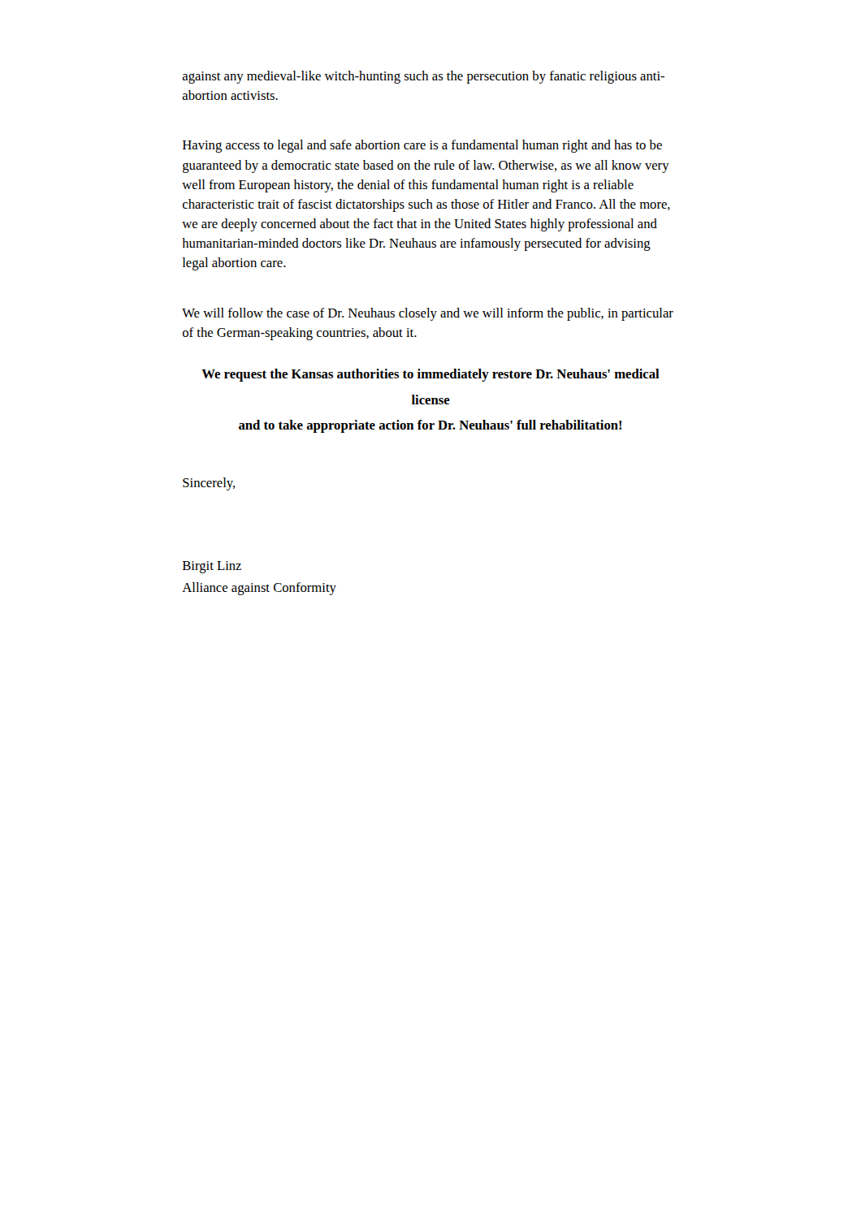against any medieval-like witch-hunting such as the persecution by fanatic religious anti-abortion activists.
Having access to legal and safe abortion care is a fundamental human right and has to be guaranteed by a democratic state based on the rule of law. Otherwise, as we all know very well from European history, the denial of this fundamental human right is a reliable characteristic trait of fascist dictatorships such as those of Hitler and Franco. All the more, we are deeply concerned about the fact that in the United States highly professional and humanitarian-minded doctors like Dr. Neuhaus are infamously persecuted for advising legal abortion care.
We will follow the case of Dr. Neuhaus closely and we will inform the public, in particular of the German-speaking countries, about it.
We request the Kansas authorities to immediately restore Dr. Neuhaus' medical license and to take appropriate action for Dr. Neuhaus' full rehabilitation!
Sincerely,
Birgit Linz
Alliance against Conformity